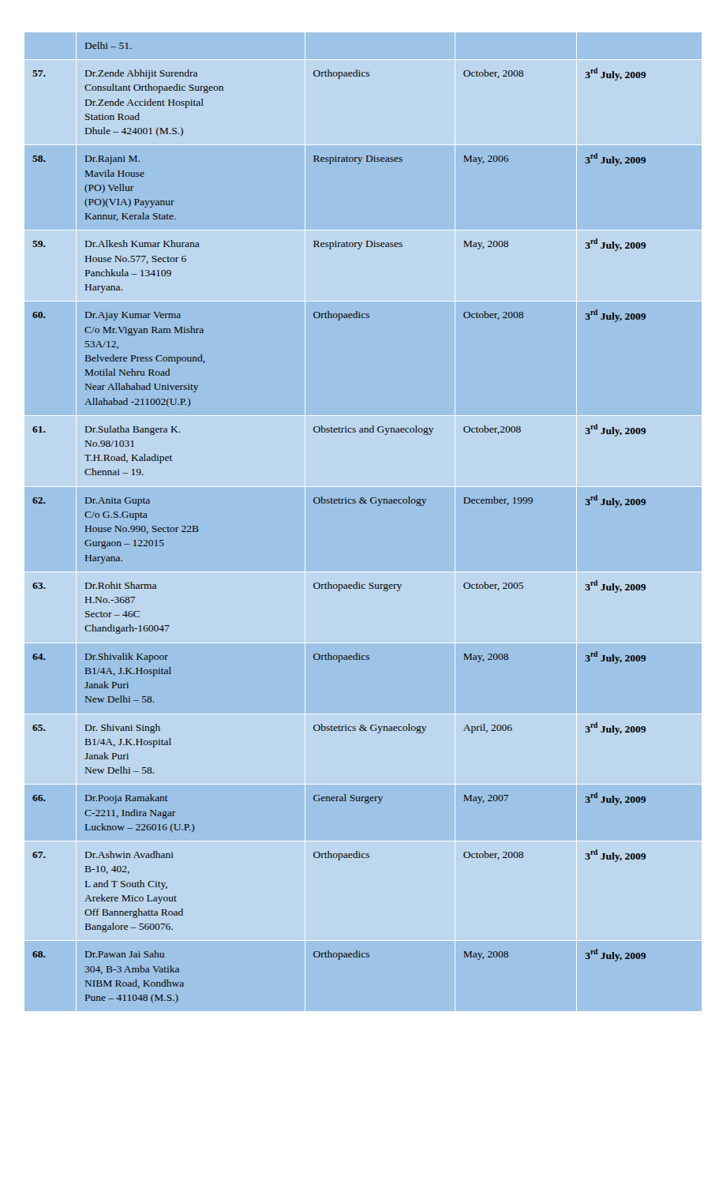| | Delhi – 51. | | | |
| 57. | Dr.Zende Abhijit Surendra Consultant Orthopaedic Surgeon Dr.Zende Accident Hospital Station Road Dhule – 424001 (M.S.) | Orthopaedics | October, 2008 | 3 rd July, 2009 |
| 58. | Dr.Rajani M. Mavila House (PO) Vellur (PO)(VIA) Payyanur Kannur, Kerala State. | Respiratory Diseases | May, 2006 | 3 rd July, 2009 |
| 59. | Dr.Alkesh Kumar Khurana House No.577, Sector 6 Panchkula – 134109 Haryana. | Respiratory Diseases | May, 2008 | 3 rd July, 2009 |
| 60. | Dr.Ajay Kumar Verma C/o Mr.Vigyan Ram Mishra 53A/12, Belvedere Press Compound, Motilal Nehru Road Near Allahabad University Allahabad -211002(U.P.) | Orthopaedics | October, 2008 | 3 rd July, 2009 |
| 61. | Dr.Sulatha Bangera K. No.98/1031 T.H.Road, Kaladipet Chennai – 19. | Obstetrics and Gynaecology | October,2008 | 3 rd July, 2009 |
| 62. | Dr.Anita Gupta C/o G.S.Gupta House No.990, Sector 22B Gurgaon – 122015 Haryana. | Obstetrics & Gynaecology | December, 1999 | 3 rd July, 2009 |
| 63. | Dr.Rohit Sharma H.No.-3687 Sector – 46C Chandigarh-160047 | Orthopaedic Surgery | October, 2005 | 3 rd July, 2009 |
| 64. | Dr.Shivalik Kapoor B1/4A, J.K.Hospital Janak Puri New Delhi – 58. | Orthopaedics | May, 2008 | 3 rd July, 2009 |
| 65. | Dr. Shivani Singh B1/4A, J.K.Hospital Janak Puri New Delhi – 58. | Obstetrics & Gynaecology | April, 2006 | 3 rd July, 2009 |
| 66. | Dr.Pooja Ramakant C-2211, Indira Nagar Lucknow – 226016 (U.P.) | General Surgery | May, 2007 | 3 rd July, 2009 |
| 67. | Dr.Ashwin Avadhani B-10, 402, L and T South City, Arekere Mico Layout Off Bannerghatta Road Bangalore – 560076. | Orthopaedics | October, 2008 | 3 rd July, 2009 |
| 68. | Dr.Pawan Jai Sahu 304, B-3 Amba Vatika NIBM Road, Kondhwa Pune – 411048 (M.S.) | Orthopaedics | May, 2008 | 3 rd July, 2009 |